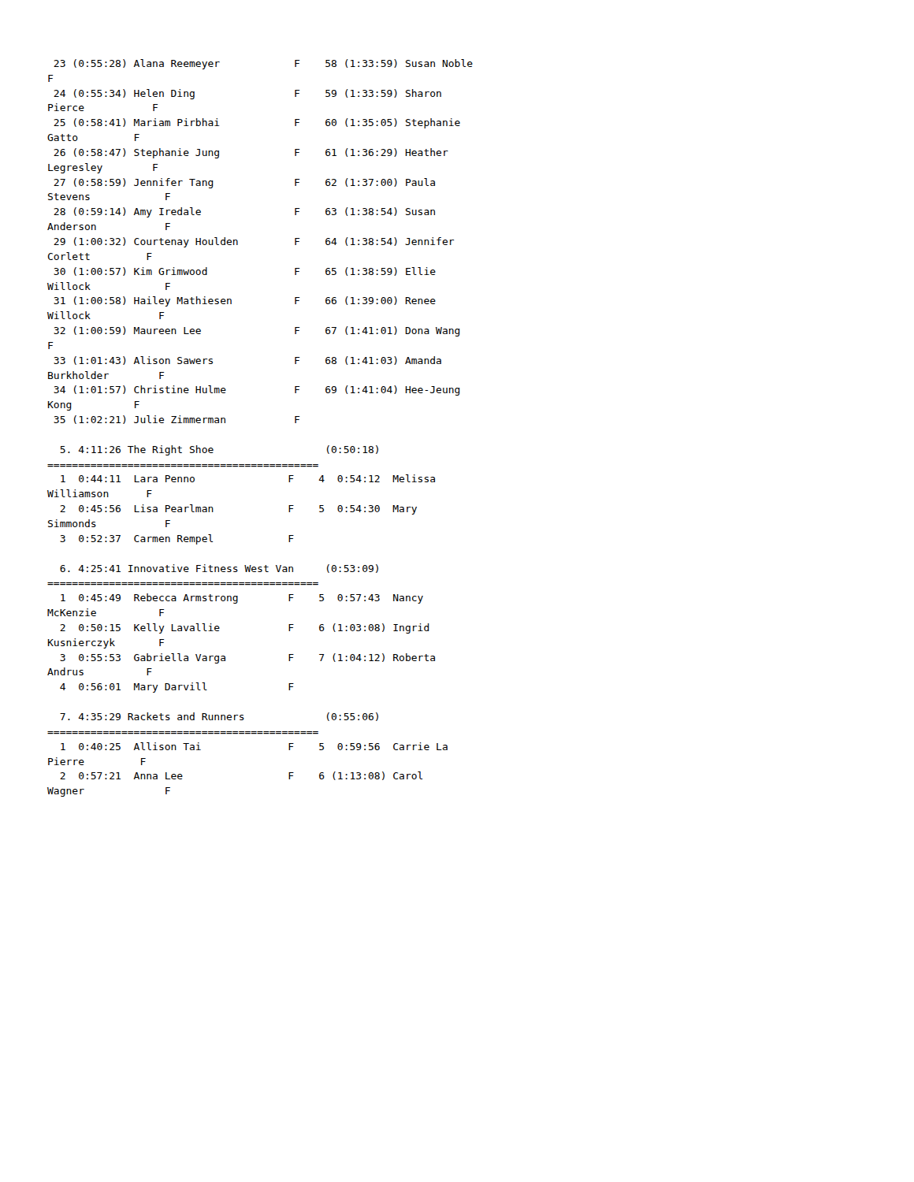23 (0:55:28) Alana Reemeyer            F    58 (1:33:59) Susan Noble
F
 24 (0:55:34) Helen Ding                F    59 (1:33:59) Sharon
Pierce           F
 25 (0:58:41) Mariam Pirbhai            F    60 (1:35:05) Stephanie
Gatto         F
 26 (0:58:47) Stephanie Jung            F    61 (1:36:29) Heather
Legresley        F
 27 (0:58:59) Jennifer Tang             F    62 (1:37:00) Paula
Stevens            F
 28 (0:59:14) Amy Iredale               F    63 (1:38:54) Susan
Anderson           F
 29 (1:00:32) Courtenay Houlden         F    64 (1:38:54) Jennifer
Corlett         F
 30 (1:00:57) Kim Grimwood              F    65 (1:38:59) Ellie
Willock            F
 31 (1:00:58) Hailey Mathiesen          F    66 (1:39:00) Renee
Willock           F
 32 (1:00:59) Maureen Lee               F    67 (1:41:01) Dona Wang
F
 33 (1:01:43) Alison Sawers             F    68 (1:41:03) Amanda
Burkholder        F
 34 (1:01:57) Christine Hulme           F    69 (1:41:04) Hee-Jeung
Kong          F
 35 (1:02:21) Julie Zimmerman           F

  5. 4:11:26 The Right Shoe                  (0:50:18)
============================================
  1  0:44:11  Lara Penno               F    4  0:54:12  Melissa
Williamson      F
  2  0:45:56  Lisa Pearlman            F    5  0:54:30  Mary
Simmonds           F
  3  0:52:37  Carmen Rempel            F

  6. 4:25:41 Innovative Fitness West Van     (0:53:09)
============================================
  1  0:45:49  Rebecca Armstrong        F    5  0:57:43  Nancy
McKenzie          F
  2  0:50:15  Kelly Lavallie           F    6 (1:03:08) Ingrid
Kusnierczyk       F
  3  0:55:53  Gabriella Varga          F    7 (1:04:12) Roberta
Andrus          F
  4  0:56:01  Mary Darvill             F

  7. 4:35:29 Rackets and Runners             (0:55:06)
============================================
  1  0:40:25  Allison Tai              F    5  0:59:56  Carrie La
Pierre         F
  2  0:57:21  Anna Lee                 F    6 (1:13:08) Carol
Wagner             F